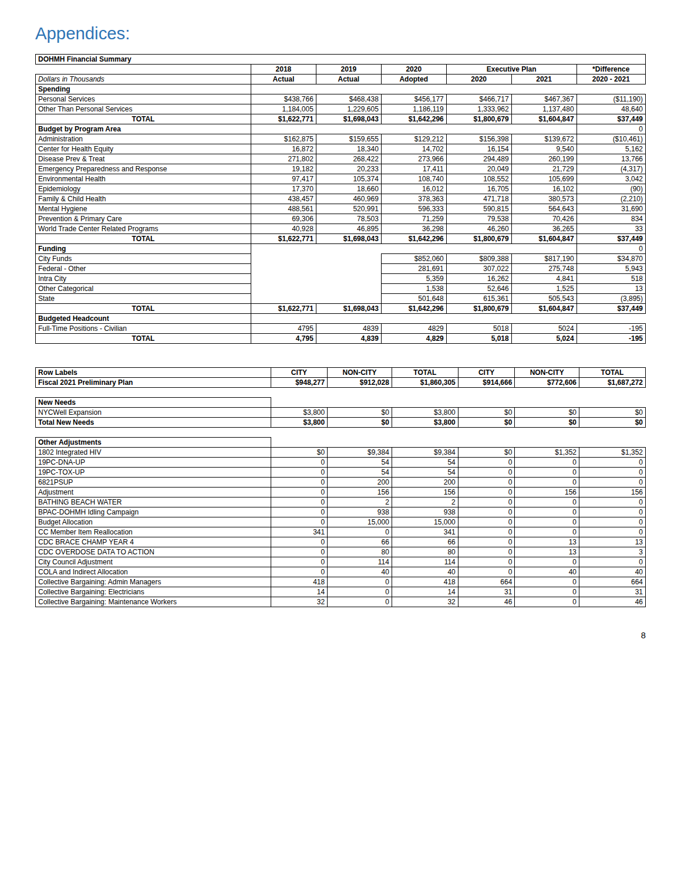Appendices:
| DOHMH Financial Summary |
| | 2018 | 2019 | 2020 | Executive Plan | *Difference |
| Dollars in Thousands | Actual | Actual | Adopted | 2020 | 2021 | 2020 - 2021 |
| Spending | | | | | | |
| Personal Services | $438,766 | $468,438 | $456,177 | $466,717 | $467,367 | ($11,190) |
| Other Than Personal Services | 1,184,005 | 1,229,605 | 1,186,119 | 1,333,962 | 1,137,480 | 48,640 |
| TOTAL | $1,622,771 | $1,698,043 | $1,642,296 | $1,800,679 | $1,604,847 | $37,449 |
| Budget by Program Area | | | | | | 0 |
| Administration | $162,875 | $159,655 | $129,212 | $156,398 | $139,672 | ($10,461) |
| Center for Health Equity | 16,872 | 18,340 | 14,702 | 16,154 | 9,540 | 5,162 |
| Disease Prev & Treat | 271,802 | 268,422 | 273,966 | 294,489 | 260,199 | 13,766 |
| Emergency Preparedness and Response | 19,182 | 20,233 | 17,411 | 20,049 | 21,729 | (4,317) |
| Environmental Health | 97,417 | 105,374 | 108,740 | 108,552 | 105,699 | 3,042 |
| Epidemiology | 17,370 | 18,660 | 16,012 | 16,705 | 16,102 | (90) |
| Family & Child Health | 438,457 | 460,969 | 378,363 | 471,718 | 380,573 | (2,210) |
| Mental Hygiene | 488,561 | 520,991 | 596,333 | 590,815 | 564,643 | 31,690 |
| Prevention & Primary Care | 69,306 | 78,503 | 71,259 | 79,538 | 70,426 | 834 |
| World Trade Center Related Programs | 40,928 | 46,895 | 36,298 | 46,260 | 36,265 | 33 |
| TOTAL | $1,622,771 | $1,698,043 | $1,642,296 | $1,800,679 | $1,604,847 | $37,449 |
| Funding | | | | | | 0 |
| City Funds | | | $852,060 | $809,388 | $817,190 | $34,870 |
| Federal - Other | | | 281,691 | 307,022 | 275,748 | 5,943 |
| Intra City | | | 5,359 | 16,262 | 4,841 | 518 |
| Other Categorical | | | 1,538 | 52,646 | 1,525 | 13 |
| State | | | 501,648 | 615,361 | 505,543 | (3,895) |
| TOTAL | $1,622,771 | $1,698,043 | $1,642,296 | $1,800,679 | $1,604,847 | $37,449 |
| Budgeted Headcount | | | | | | |
| Full-Time Positions - Civilian | 4795 | 4839 | 4829 | 5018 | 5024 | -195 |
| TOTAL | 4,795 | 4,839 | 4,829 | 5,018 | 5,024 | -195 |
| Row Labels | CITY | NON-CITY | TOTAL | CITY | NON-CITY | TOTAL |
| Fiscal 2021 Preliminary Plan | $948,277 | $912,028 | $1,860,305 | $914,666 | $772,606 | $1,687,272 |
| New Needs | | | | | | |
| NYCWell Expansion | $3,800 | $0 | $3,800 | $0 | $0 | $0 |
| Total New Needs | $3,800 | $0 | $3,800 | $0 | $0 | $0 |
| Other Adjustments | | | | | | |
| 1802 Integrated HIV | $0 | $9,384 | $9,384 | $0 | $1,352 | $1,352 |
| 19PC-DNA-UP | 0 | 54 | 54 | 0 | 0 | 0 |
| 19PC-TOX-UP | 0 | 54 | 54 | 0 | 0 | 0 |
| 6821PSUP | 0 | 200 | 200 | 0 | 0 | 0 |
| Adjustment | 0 | 156 | 156 | 0 | 156 | 156 |
| BATHING BEACH WATER | 0 | 2 | 2 | 0 | 0 | 0 |
| BPAC-DOHMH Idling Campaign | 0 | 938 | 938 | 0 | 0 | 0 |
| Budget Allocation | 0 | 15,000 | 15,000 | 0 | 0 | 0 |
| CC Member Item Reallocation | 341 | 0 | 341 | 0 | 0 | 0 |
| CDC BRACE CHAMP YEAR 4 | 0 | 66 | 66 | 0 | 13 | 13 |
| CDC OVERDOSE DATA TO ACTION | 0 | 80 | 80 | 0 | 13 | 3 |
| City Council Adjustment | 0 | 114 | 114 | 0 | 0 | 0 |
| COLA and Indirect Allocation | 0 | 40 | 40 | 0 | 40 | 40 |
| Collective Bargaining: Admin Managers | 418 | 0 | 418 | 664 | 0 | 664 |
| Collective Bargaining: Electricians | 14 | 0 | 14 | 31 | 0 | 31 |
| Collective Bargaining: Maintenance Workers | 32 | 0 | 32 | 46 | 0 | 46 |
8